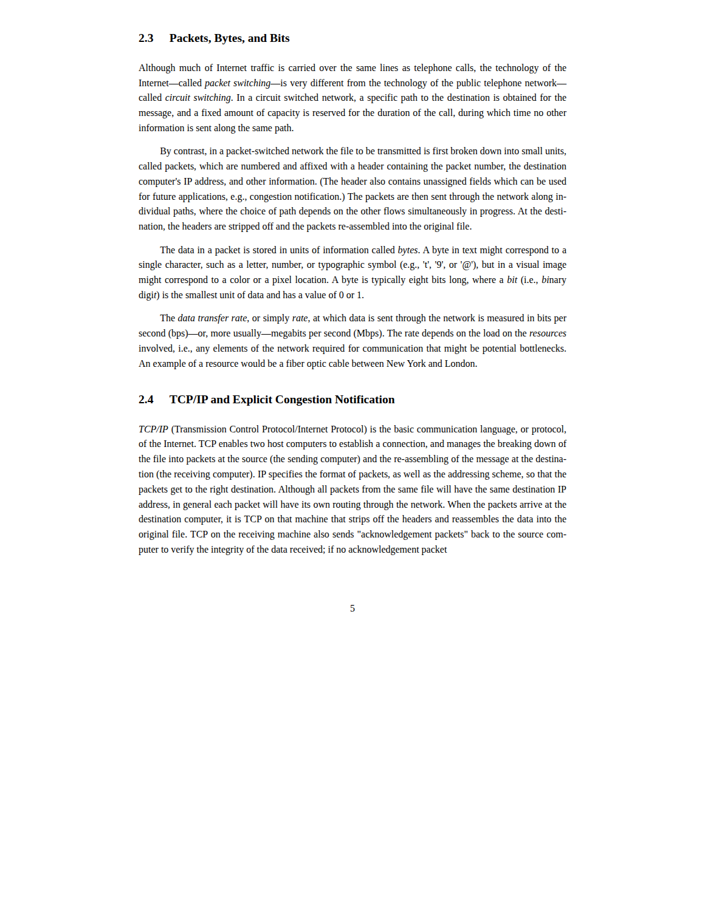2.3 Packets, Bytes, and Bits
Although much of Internet traffic is carried over the same lines as telephone calls, the technology of the Internet—called packet switching—is very different from the technology of the public telephone network—called circuit switching. In a circuit switched network, a specific path to the destination is obtained for the message, and a fixed amount of capacity is reserved for the duration of the call, during which time no other information is sent along the same path.
By contrast, in a packet-switched network the file to be transmitted is first broken down into small units, called packets, which are numbered and affixed with a header containing the packet number, the destination computer's IP address, and other information. (The header also contains unassigned fields which can be used for future applications, e.g., congestion notification.) The packets are then sent through the network along individual paths, where the choice of path depends on the other flows simultaneously in progress. At the destination, the headers are stripped off and the packets re-assembled into the original file.
The data in a packet is stored in units of information called bytes. A byte in text might correspond to a single character, such as a letter, number, or typographic symbol (e.g., 't', '9', or '@'), but in a visual image might correspond to a color or a pixel location. A byte is typically eight bits long, where a bit (i.e., binary digit) is the smallest unit of data and has a value of 0 or 1.
The data transfer rate, or simply rate, at which data is sent through the network is measured in bits per second (bps)—or, more usually—megabits per second (Mbps). The rate depends on the load on the resources involved, i.e., any elements of the network required for communication that might be potential bottlenecks. An example of a resource would be a fiber optic cable between New York and London.
2.4 TCP/IP and Explicit Congestion Notification
TCP/IP (Transmission Control Protocol/Internet Protocol) is the basic communication language, or protocol, of the Internet. TCP enables two host computers to establish a connection, and manages the breaking down of the file into packets at the source (the sending computer) and the re-assembling of the message at the destination (the receiving computer). IP specifies the format of packets, as well as the addressing scheme, so that the packets get to the right destination. Although all packets from the same file will have the same destination IP address, in general each packet will have its own routing through the network. When the packets arrive at the destination computer, it is TCP on that machine that strips off the headers and reassembles the data into the original file. TCP on the receiving machine also sends "acknowledgement packets" back to the source computer to verify the integrity of the data received; if no acknowledgement packet
5